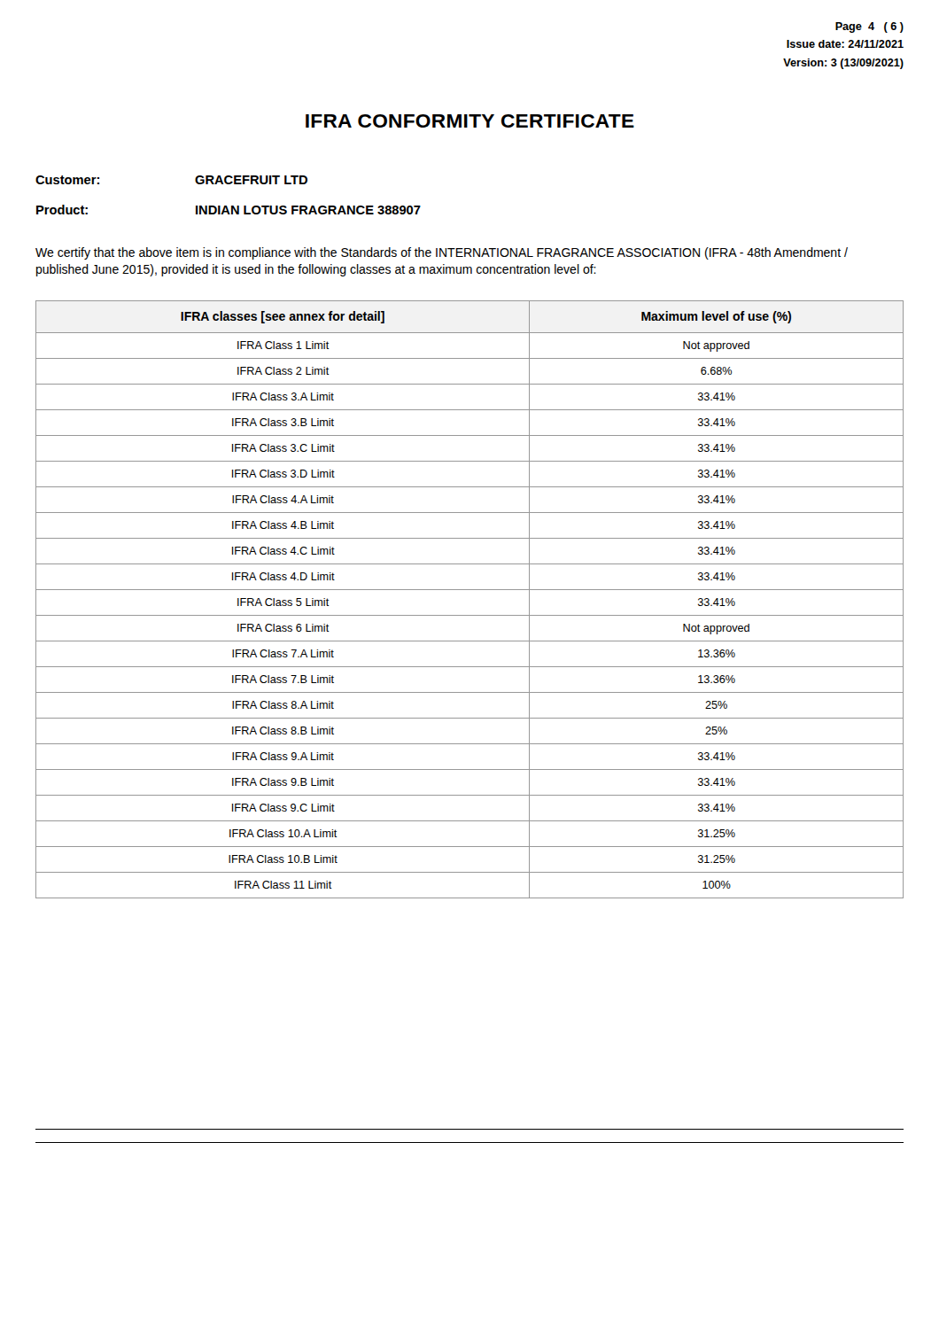Page 4 ( 6 )
Issue date: 24/11/2021
Version: 3 (13/09/2021)
IFRA CONFORMITY CERTIFICATE
Customer: GRACEFRUIT LTD
Product: INDIAN LOTUS FRAGRANCE 388907
We certify that the above item is in compliance with the Standards of the INTERNATIONAL FRAGRANCE ASSOCIATION (IFRA - 48th Amendment / published June 2015), provided it is used in the following classes at a maximum concentration level of:
| IFRA classes [see annex for detail] | Maximum level of use (%) |
| --- | --- |
| IFRA Class 1 Limit | Not approved |
| IFRA Class 2 Limit | 6.68% |
| IFRA Class 3.A Limit | 33.41% |
| IFRA Class 3.B Limit | 33.41% |
| IFRA Class 3.C Limit | 33.41% |
| IFRA Class 3.D Limit | 33.41% |
| IFRA Class 4.A Limit | 33.41% |
| IFRA Class 4.B Limit | 33.41% |
| IFRA Class 4.C Limit | 33.41% |
| IFRA Class 4.D Limit | 33.41% |
| IFRA Class 5 Limit | 33.41% |
| IFRA Class 6 Limit | Not approved |
| IFRA Class 7.A Limit | 13.36% |
| IFRA Class 7.B Limit | 13.36% |
| IFRA Class 8.A Limit | 25% |
| IFRA Class 8.B Limit | 25% |
| IFRA Class 9.A Limit | 33.41% |
| IFRA Class 9.B Limit | 33.41% |
| IFRA Class 9.C Limit | 33.41% |
| IFRA Class 10.A Limit | 31.25% |
| IFRA Class 10.B Limit | 31.25% |
| IFRA Class 11 Limit | 100% |